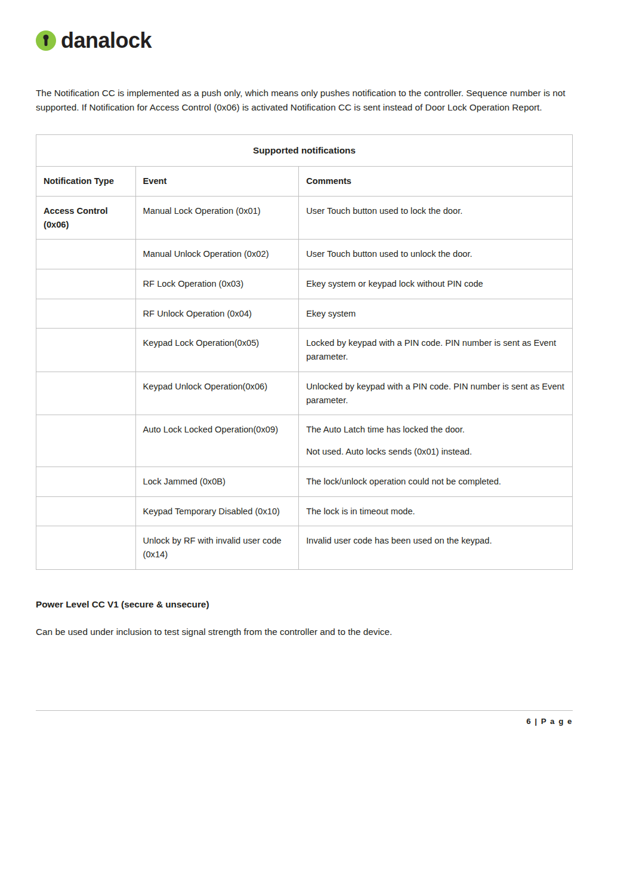danalock
The Notification CC is implemented as a push only, which means only pushes notification to the controller. Sequence number is not supported. If Notification for Access Control (0x06) is activated Notification CC is sent instead of Door Lock Operation Report.
Supported notifications
| Notification Type | Event | Comments |
| --- | --- | --- |
| Access Control (0x06) | Manual Lock Operation (0x01) | User Touch button used to lock the door. |
| | Manual Unlock Operation (0x02) | User Touch button used to unlock the door. |
| | RF Lock Operation (0x03) | Ekey system or keypad lock without PIN code |
| | RF Unlock Operation (0x04) | Ekey system |
| | Keypad Lock Operation(0x05) | Locked by keypad with a PIN code. PIN number is sent as Event parameter. |
| | Keypad Unlock Operation(0x06) | Unlocked by keypad with a PIN code. PIN number is sent as Event parameter. |
| | Auto Lock Locked Operation(0x09) | The Auto Latch time has locked the door. Not used. Auto locks sends (0x01) instead. |
| | Lock Jammed (0x0B) | The lock/unlock operation could not be completed. |
| | Keypad Temporary Disabled (0x10) | The lock is in timeout mode. |
| | Unlock by RF with invalid user code (0x14) | Invalid user code has been used on the keypad. |
Power Level CC V1 (secure & unsecure)
Can be used under inclusion to test signal strength from the controller and to the device.
6 | P a g e